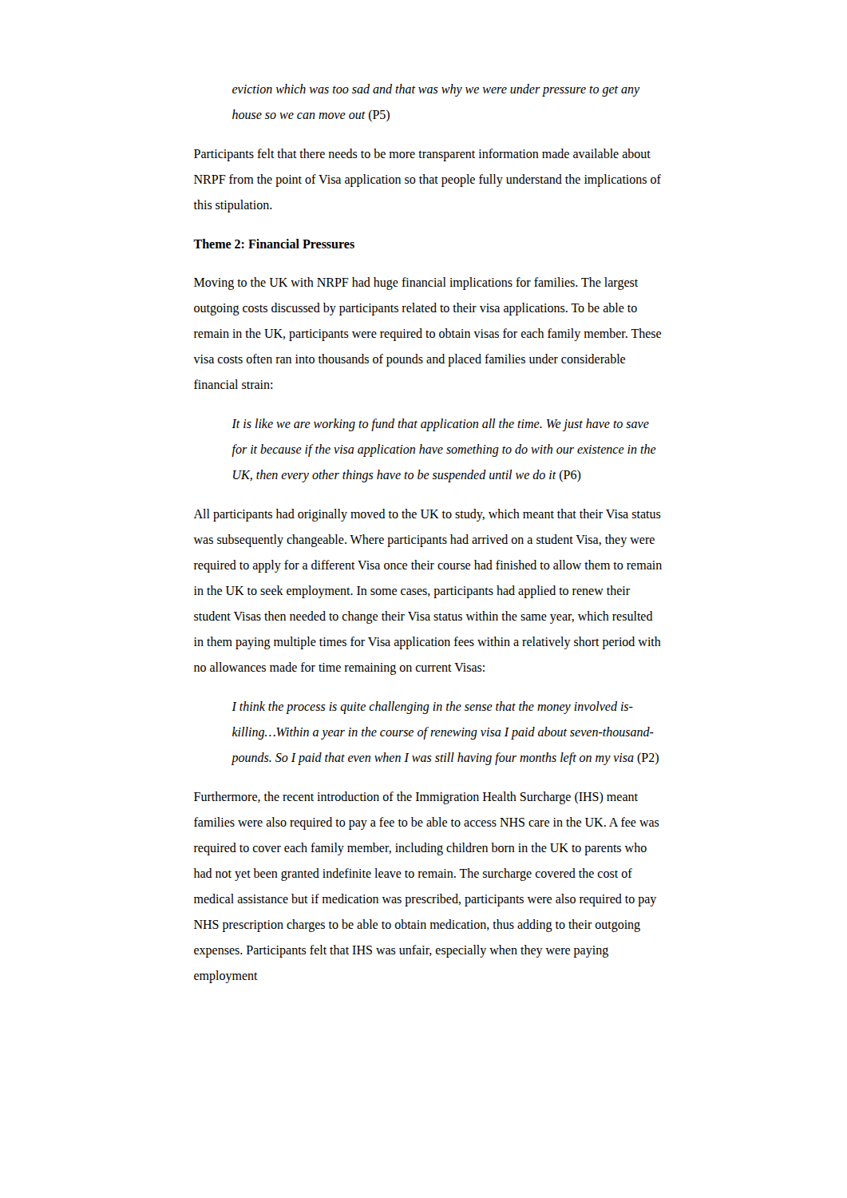eviction which was too sad and that was why we were under pressure to get any house so we can move out (P5)
Participants felt that there needs to be more transparent information made available about NRPF from the point of Visa application so that people fully understand the implications of this stipulation.
Theme 2: Financial Pressures
Moving to the UK with NRPF had huge financial implications for families. The largest outgoing costs discussed by participants related to their visa applications. To be able to remain in the UK, participants were required to obtain visas for each family member. These visa costs often ran into thousands of pounds and placed families under considerable financial strain:
It is like we are working to fund that application all the time. We just have to save for it because if the visa application have something to do with our existence in the UK, then every other things have to be suspended until we do it (P6)
All participants had originally moved to the UK to study, which meant that their Visa status was subsequently changeable. Where participants had arrived on a student Visa, they were required to apply for a different Visa once their course had finished to allow them to remain in the UK to seek employment. In some cases, participants had applied to renew their student Visas then needed to change their Visa status within the same year, which resulted in them paying multiple times for Visa application fees within a relatively short period with no allowances made for time remaining on current Visas:
I think the process is quite challenging in the sense that the money involved is-killing…Within a year in the course of renewing visa I paid about seven-thousand-pounds. So I paid that even when I was still having four months left on my visa (P2)
Furthermore, the recent introduction of the Immigration Health Surcharge (IHS) meant families were also required to pay a fee to be able to access NHS care in the UK. A fee was required to cover each family member, including children born in the UK to parents who had not yet been granted indefinite leave to remain. The surcharge covered the cost of medical assistance but if medication was prescribed, participants were also required to pay NHS prescription charges to be able to obtain medication, thus adding to their outgoing expenses. Participants felt that IHS was unfair, especially when they were paying employment